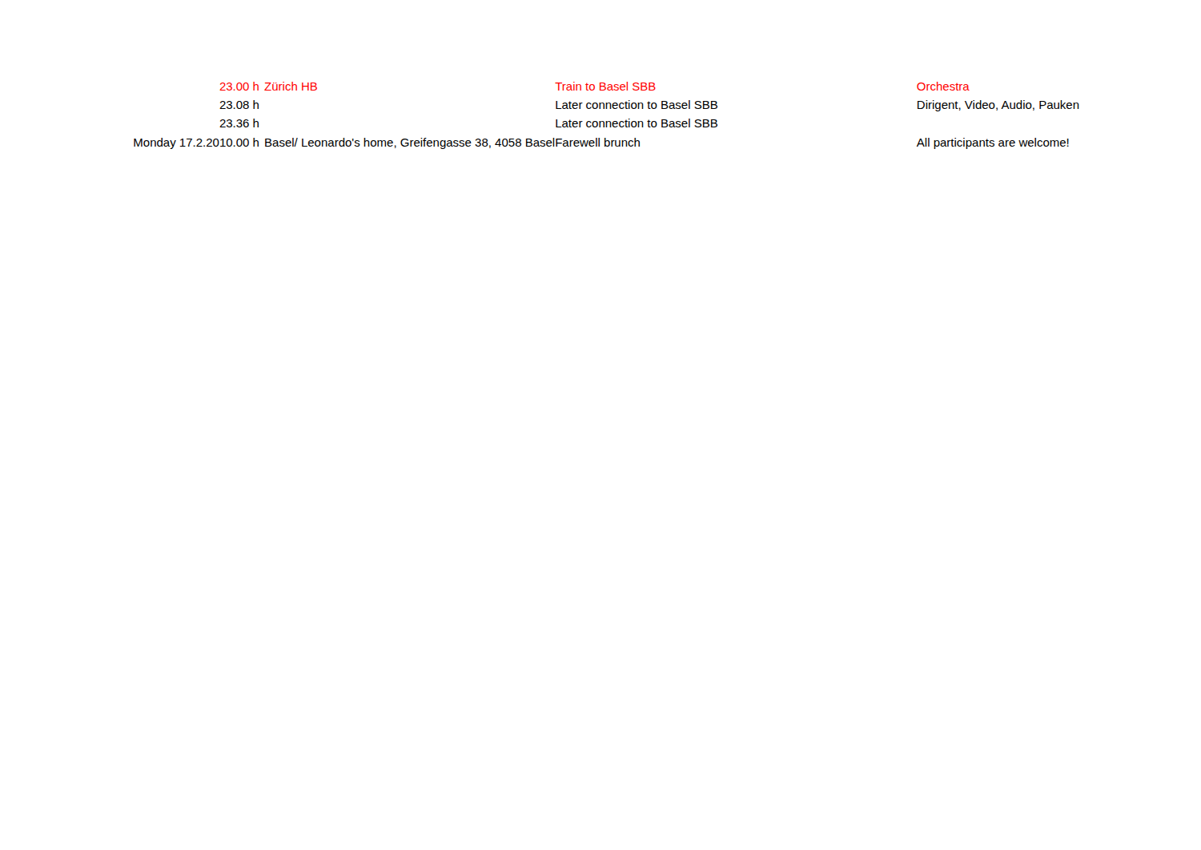| | 23.00 h | Zürich HB | Train to Basel SBB | Orchestra |
| | 23.08 h | | Later connection to Basel SBB | Dirigent, Video, Audio, Pauken |
| | 23.36 h | | Later connection to Basel SBB | |
| Monday 17.2.20 | 10.00 h | Basel/ Leonardo's home, Greifengasse 38, 4058 Basel | Farewell brunch | All participants are welcome! |